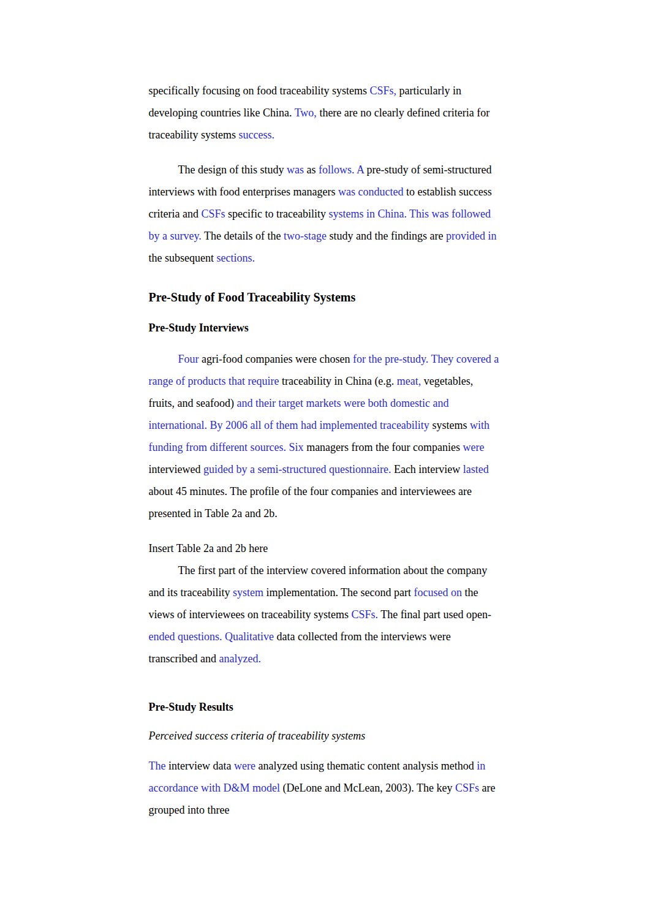specifically focusing on food traceability systems CSFs, particularly in developing countries like China. Two, there are no clearly defined criteria for traceability systems success.
The design of this study was as follows. A pre-study of semi-structured interviews with food enterprises managers was conducted to establish success criteria and CSFs specific to traceability systems in China. This was followed by a survey. The details of the two-stage study and the findings are provided in the subsequent sections.
Pre-Study of Food Traceability Systems
Pre-Study Interviews
Four agri-food companies were chosen for the pre-study. They covered a range of products that require traceability in China (e.g. meat, vegetables, fruits, and seafood) and their target markets were both domestic and international. By 2006 all of them had implemented traceability systems with funding from different sources. Six managers from the four companies were interviewed guided by a semi-structured questionnaire. Each interview lasted about 45 minutes. The profile of the four companies and interviewees are presented in Table 2a and 2b.
Insert Table 2a and 2b here
The first part of the interview covered information about the company and its traceability system implementation. The second part focused on the views of interviewees on traceability systems CSFs. The final part used open-ended questions. Qualitative data collected from the interviews were transcribed and analyzed.
Pre-Study Results
Perceived success criteria of traceability systems
The interview data were analyzed using thematic content analysis method in accordance with D&M model (DeLone and McLean, 2003). The key CSFs are grouped into three